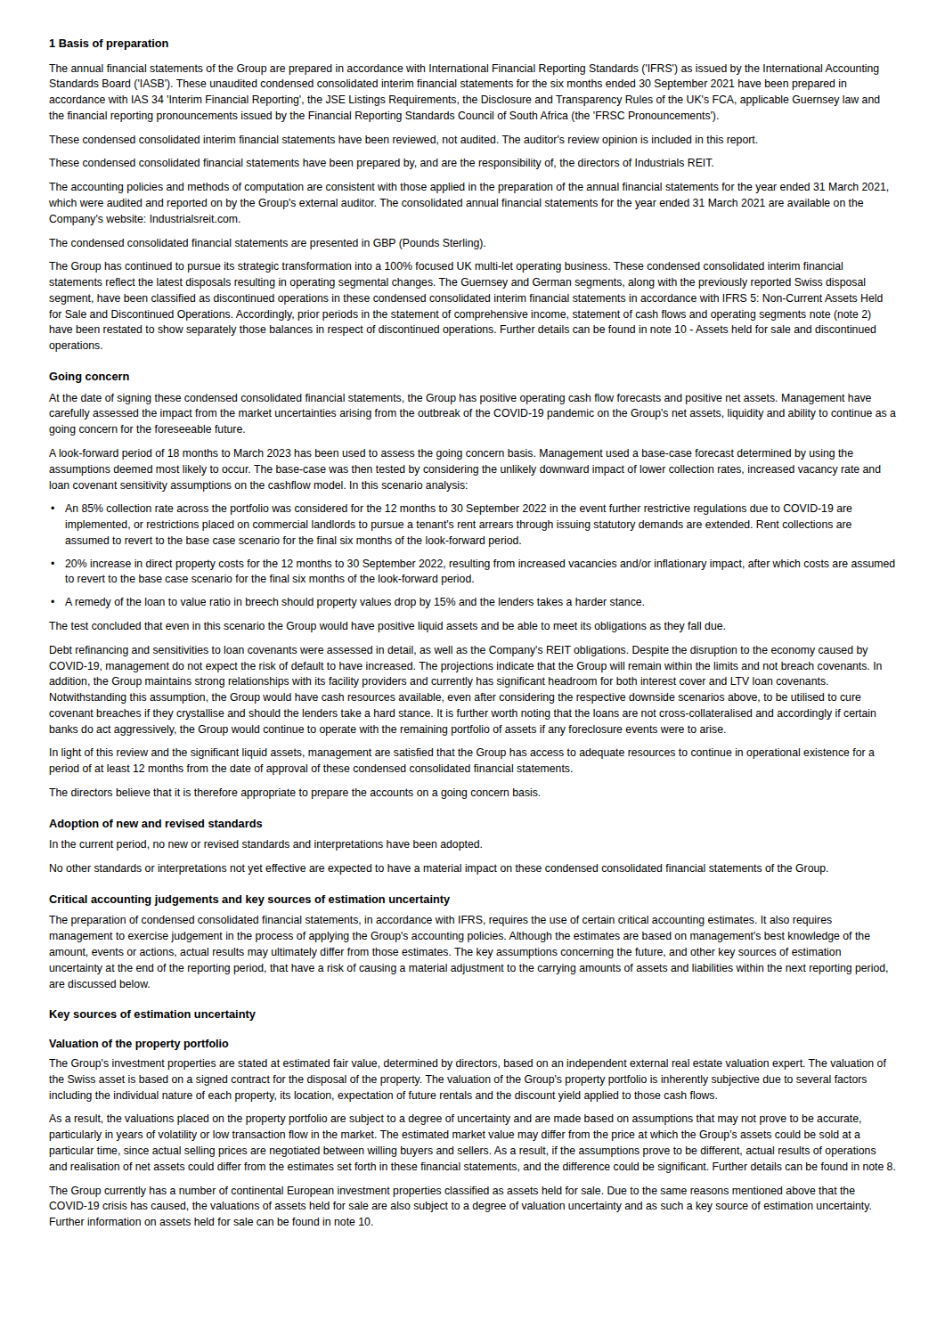1 Basis of preparation
The annual financial statements of the Group are prepared in accordance with International Financial Reporting Standards ('IFRS') as issued by the International Accounting Standards Board ('IASB'). These unaudited condensed consolidated interim financial statements for the six months ended 30 September 2021 have been prepared in accordance with IAS 34 'Interim Financial Reporting', the JSE Listings Requirements, the Disclosure and Transparency Rules of the UK's FCA, applicable Guernsey law and the financial reporting pronouncements issued by the Financial Reporting Standards Council of South Africa (the 'FRSC Pronouncements').
These condensed consolidated interim financial statements have been reviewed, not audited. The auditor's review opinion is included in this report.
These condensed consolidated financial statements have been prepared by, and are the responsibility of, the directors of Industrials REIT.
The accounting policies and methods of computation are consistent with those applied in the preparation of the annual financial statements for the year ended 31 March 2021, which were audited and reported on by the Group's external auditor. The consolidated annual financial statements for the year ended 31 March 2021 are available on the Company's website: Industrialsreit.com.
The condensed consolidated financial statements are presented in GBP (Pounds Sterling).
The Group has continued to pursue its strategic transformation into a 100% focused UK multi-let operating business. These condensed consolidated interim financial statements reflect the latest disposals resulting in operating segmental changes. The Guernsey and German segments, along with the previously reported Swiss disposal segment, have been classified as discontinued operations in these condensed consolidated interim financial statements in accordance with IFRS 5: Non-Current Assets Held for Sale and Discontinued Operations. Accordingly, prior periods in the statement of comprehensive income, statement of cash flows and operating segments note (note 2) have been restated to show separately those balances in respect of discontinued operations. Further details can be found in note 10 - Assets held for sale and discontinued operations.
Going concern
At the date of signing these condensed consolidated financial statements, the Group has positive operating cash flow forecasts and positive net assets. Management have carefully assessed the impact from the market uncertainties arising from the outbreak of the COVID-19 pandemic on the Group's net assets, liquidity and ability to continue as a going concern for the foreseeable future.
A look-forward period of 18 months to March 2023 has been used to assess the going concern basis. Management used a base-case forecast determined by using the assumptions deemed most likely to occur. The base-case was then tested by considering the unlikely downward impact of lower collection rates, increased vacancy rate and loan covenant sensitivity assumptions on the cashflow model. In this scenario analysis:
An 85% collection rate across the portfolio was considered for the 12 months to 30 September 2022 in the event further restrictive regulations due to COVID-19 are implemented, or restrictions placed on commercial landlords to pursue a tenant's rent arrears through issuing statutory demands are extended. Rent collections are assumed to revert to the base case scenario for the final six months of the look-forward period.
20% increase in direct property costs for the 12 months to 30 September 2022, resulting from increased vacancies and/or inflationary impact, after which costs are assumed to revert to the base case scenario for the final six months of the look-forward period.
A remedy of the loan to value ratio in breech should property values drop by 15% and the lenders takes a harder stance.
The test concluded that even in this scenario the Group would have positive liquid assets and be able to meet its obligations as they fall due.
Debt refinancing and sensitivities to loan covenants were assessed in detail, as well as the Company's REIT obligations. Despite the disruption to the economy caused by COVID-19, management do not expect the risk of default to have increased. The projections indicate that the Group will remain within the limits and not breach covenants. In addition, the Group maintains strong relationships with its facility providers and currently has significant headroom for both interest cover and LTV loan covenants. Notwithstanding this assumption, the Group would have cash resources available, even after considering the respective downside scenarios above, to be utilised to cure covenant breaches if they crystallise and should the lenders take a hard stance. It is further worth noting that the loans are not cross-collateralised and accordingly if certain banks do act aggressively, the Group would continue to operate with the remaining portfolio of assets if any foreclosure events were to arise.
In light of this review and the significant liquid assets, management are satisfied that the Group has access to adequate resources to continue in operational existence for a period of at least 12 months from the date of approval of these condensed consolidated financial statements.
The directors believe that it is therefore appropriate to prepare the accounts on a going concern basis.
Adoption of new and revised standards
In the current period, no new or revised standards and interpretations have been adopted.
No other standards or interpretations not yet effective are expected to have a material impact on these condensed consolidated financial statements of the Group.
Critical accounting judgements and key sources of estimation uncertainty
The preparation of condensed consolidated financial statements, in accordance with IFRS, requires the use of certain critical accounting estimates. It also requires management to exercise judgement in the process of applying the Group's accounting policies. Although the estimates are based on management's best knowledge of the amount, events or actions, actual results may ultimately differ from those estimates. The key assumptions concerning the future, and other key sources of estimation uncertainty at the end of the reporting period, that have a risk of causing a material adjustment to the carrying amounts of assets and liabilities within the next reporting period, are discussed below.
Key sources of estimation uncertainty
Valuation of the property portfolio
The Group's investment properties are stated at estimated fair value, determined by directors, based on an independent external real estate valuation expert. The valuation of the Swiss asset is based on a signed contract for the disposal of the property. The valuation of the Group's property portfolio is inherently subjective due to several factors including the individual nature of each property, its location, expectation of future rentals and the discount yield applied to those cash flows.
As a result, the valuations placed on the property portfolio are subject to a degree of uncertainty and are made based on assumptions that may not prove to be accurate, particularly in years of volatility or low transaction flow in the market. The estimated market value may differ from the price at which the Group's assets could be sold at a particular time, since actual selling prices are negotiated between willing buyers and sellers. As a result, if the assumptions prove to be different, actual results of operations and realisation of net assets could differ from the estimates set forth in these financial statements, and the difference could be significant. Further details can be found in note 8.
The Group currently has a number of continental European investment properties classified as assets held for sale. Due to the same reasons mentioned above that the COVID-19 crisis has caused, the valuations of assets held for sale are also subject to a degree of valuation uncertainty and as such a key source of estimation uncertainty. Further information on assets held for sale can be found in note 10.